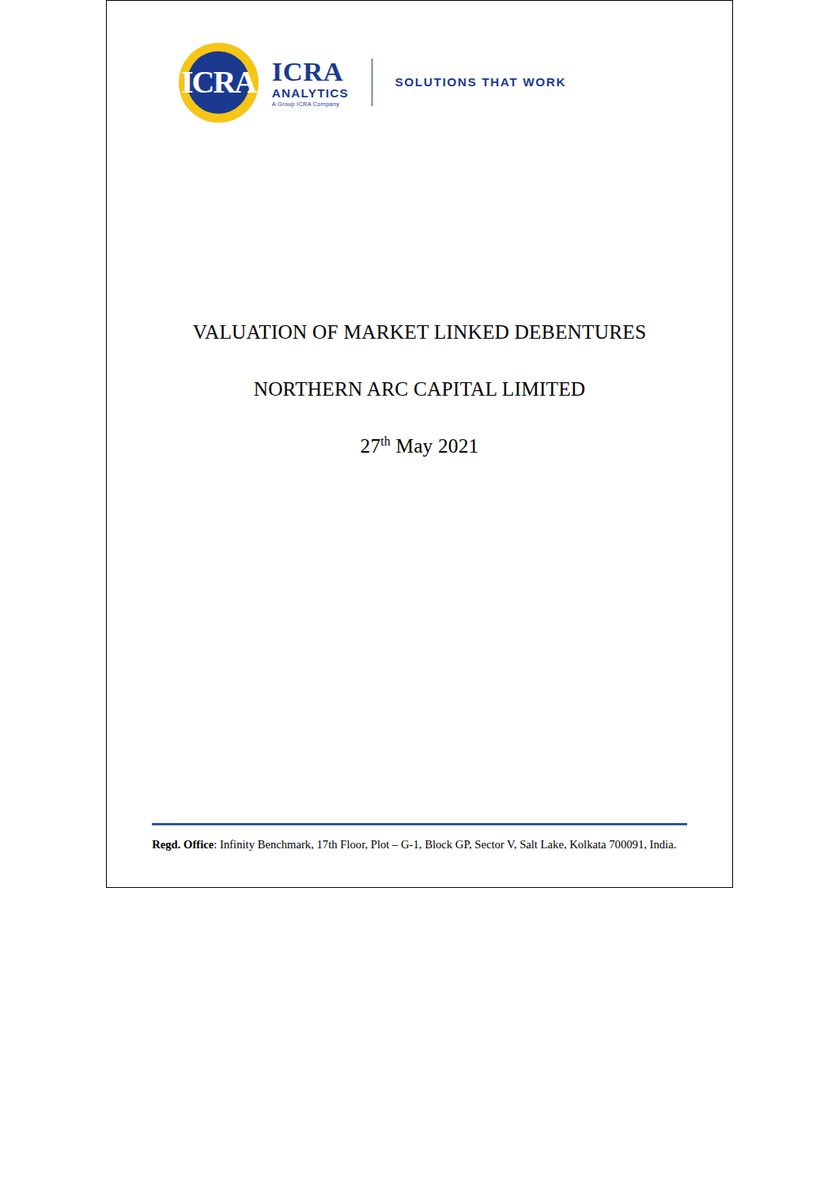ICRA
ICRA
ANALYTICS
A Group ICRA Company
SOLUTIONS THAT WORK
VALUATION OF MARKET LINKED DEBENTURES
NORTHERN ARC CAPITAL LIMITED
27th May 2021
Regd. Office: Infinity Benchmark, 17th Floor, Plot – G-1, Block GP, Sector V, Salt Lake, Kolkata 700091, India.